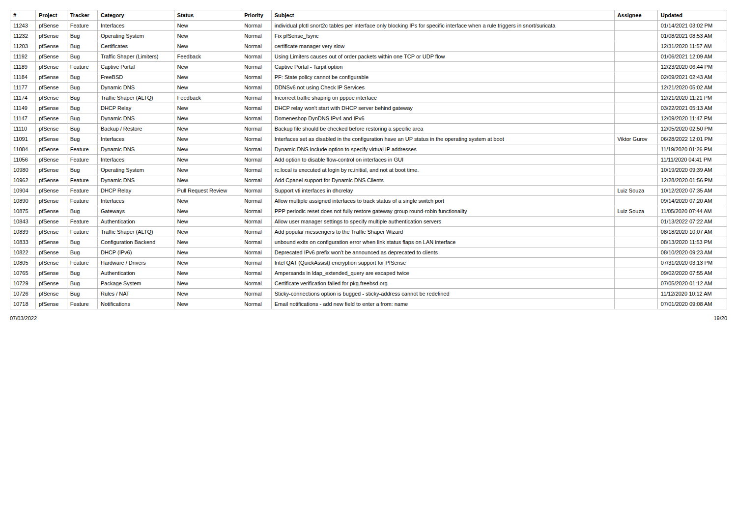| # | Project | Tracker | Category | Status | Priority | Subject | Assignee | Updated |
| --- | --- | --- | --- | --- | --- | --- | --- | --- |
| 11243 | pfSense | Feature | Interfaces | New | Normal | individual pfctl snort2c tables per interface only blocking IPs for specific interface when a rule triggers in snort/suricata | | 01/14/2021 03:02 PM |
| 11232 | pfSense | Bug | Operating System | New | Normal | Fix pfSense_fsync | | 01/08/2021 08:53 AM |
| 11203 | pfSense | Bug | Certificates | New | Normal | certificate manager very slow | | 12/31/2020 11:57 AM |
| 11192 | pfSense | Bug | Traffic Shaper (Limiters) | Feedback | Normal | Using Limiters causes out of order packets within one TCP or UDP flow | | 01/06/2021 12:09 AM |
| 11189 | pfSense | Feature | Captive Portal | New | Normal | Captive Portal - Tarpit option | | 12/23/2020 06:44 PM |
| 11184 | pfSense | Bug | FreeBSD | New | Normal | PF: State policy cannot be configurable | | 02/09/2021 02:43 AM |
| 11177 | pfSense | Bug | Dynamic DNS | New | Normal | DDNSv6 not using Check IP Services | | 12/21/2020 05:02 AM |
| 11174 | pfSense | Bug | Traffic Shaper (ALTQ) | Feedback | Normal | Incorrect traffic shaping on pppoe interface | | 12/21/2020 11:21 PM |
| 11149 | pfSense | Bug | DHCP Relay | New | Normal | DHCP relay won't start with DHCP server behind gateway | | 03/22/2021 05:13 AM |
| 11147 | pfSense | Bug | Dynamic DNS | New | Normal | Domeneshop DynDNS IPv4 and IPv6 | | 12/09/2020 11:47 PM |
| 11110 | pfSense | Bug | Backup / Restore | New | Normal | Backup file should be checked before restoring a specific area | | 12/05/2020 02:50 PM |
| 11091 | pfSense | Bug | Interfaces | New | Normal | Interfaces set as disabled in the configuration have an UP status in the operating system at boot | Viktor Gurov | 06/28/2022 12:01 PM |
| 11084 | pfSense | Feature | Dynamic DNS | New | Normal | Dynamic DNS include option to specify virtual IP addresses | | 11/19/2020 01:26 PM |
| 11056 | pfSense | Feature | Interfaces | New | Normal | Add option to disable flow-control on interfaces in GUI | | 11/11/2020 04:41 PM |
| 10980 | pfSense | Bug | Operating System | New | Normal | rc.local is executed at login by rc.initial, and not at boot time. | | 10/19/2020 09:39 AM |
| 10962 | pfSense | Feature | Dynamic DNS | New | Normal | Add Cpanel support for Dynamic DNS Clients | | 12/28/2020 01:56 PM |
| 10904 | pfSense | Feature | DHCP Relay | Pull Request Review | Normal | Support vti interfaces in dhcrelay | Luiz Souza | 10/12/2020 07:35 AM |
| 10890 | pfSense | Feature | Interfaces | New | Normal | Allow multiple assigned interfaces to track status of a single switch port | | 09/14/2020 07:20 AM |
| 10875 | pfSense | Bug | Gateways | New | Normal | PPP periodic reset does not fully restore gateway group round-robin functionality | Luiz Souza | 11/05/2020 07:44 AM |
| 10843 | pfSense | Feature | Authentication | New | Normal | Allow user manager settings to specify multiple authentication servers | | 01/13/2022 07:22 AM |
| 10839 | pfSense | Feature | Traffic Shaper (ALTQ) | New | Normal | Add popular messengers to the Traffic Shaper Wizard | | 08/18/2020 10:07 AM |
| 10833 | pfSense | Bug | Configuration Backend | New | Normal | unbound exits on configuration error when link status flaps on LAN interface | | 08/13/2020 11:53 PM |
| 10822 | pfSense | Bug | DHCP (IPv6) | New | Normal | Deprecated IPv6 prefix won't be announced as deprecated to clients | | 08/10/2020 09:23 AM |
| 10805 | pfSense | Feature | Hardware / Drivers | New | Normal | Intel QAT (QuickAssist) encryption support for PfSense | | 07/31/2020 03:13 PM |
| 10765 | pfSense | Bug | Authentication | New | Normal | Ampersands in ldap_extended_query are escaped twice | | 09/02/2020 07:55 AM |
| 10729 | pfSense | Bug | Package System | New | Normal | Certificate verification failed for pkg.freebsd.org | | 07/05/2020 01:12 AM |
| 10726 | pfSense | Bug | Rules / NAT | New | Normal | Sticky-connections option is bugged - sticky-address cannot be redefined | | 11/12/2020 10:12 AM |
| 10718 | pfSense | Feature | Notifications | New | Normal | Email notifications - add new field to enter a from: name | | 07/01/2020 09:08 AM |
07/03/2022 19/20